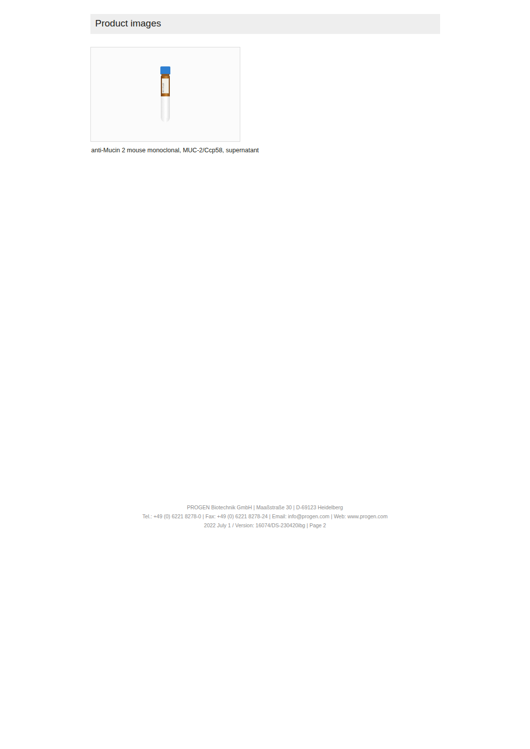Product images
MUC-2/Ccp58
anti-Mucin 2 mouse monoclonal, MUC-2/Ccp58, supernatant
PROGEN Biotechnik GmbH | Maaßstraße 30 | D-69123 Heidelberg
Tel.: +49 (0) 6221 8278-0 | Fax: +49 (0) 6221 8278-24 | Email: info@progen.com | Web: www.progen.com
2022 July 1 / Version: 16074/DS-230420ibg | Page 2